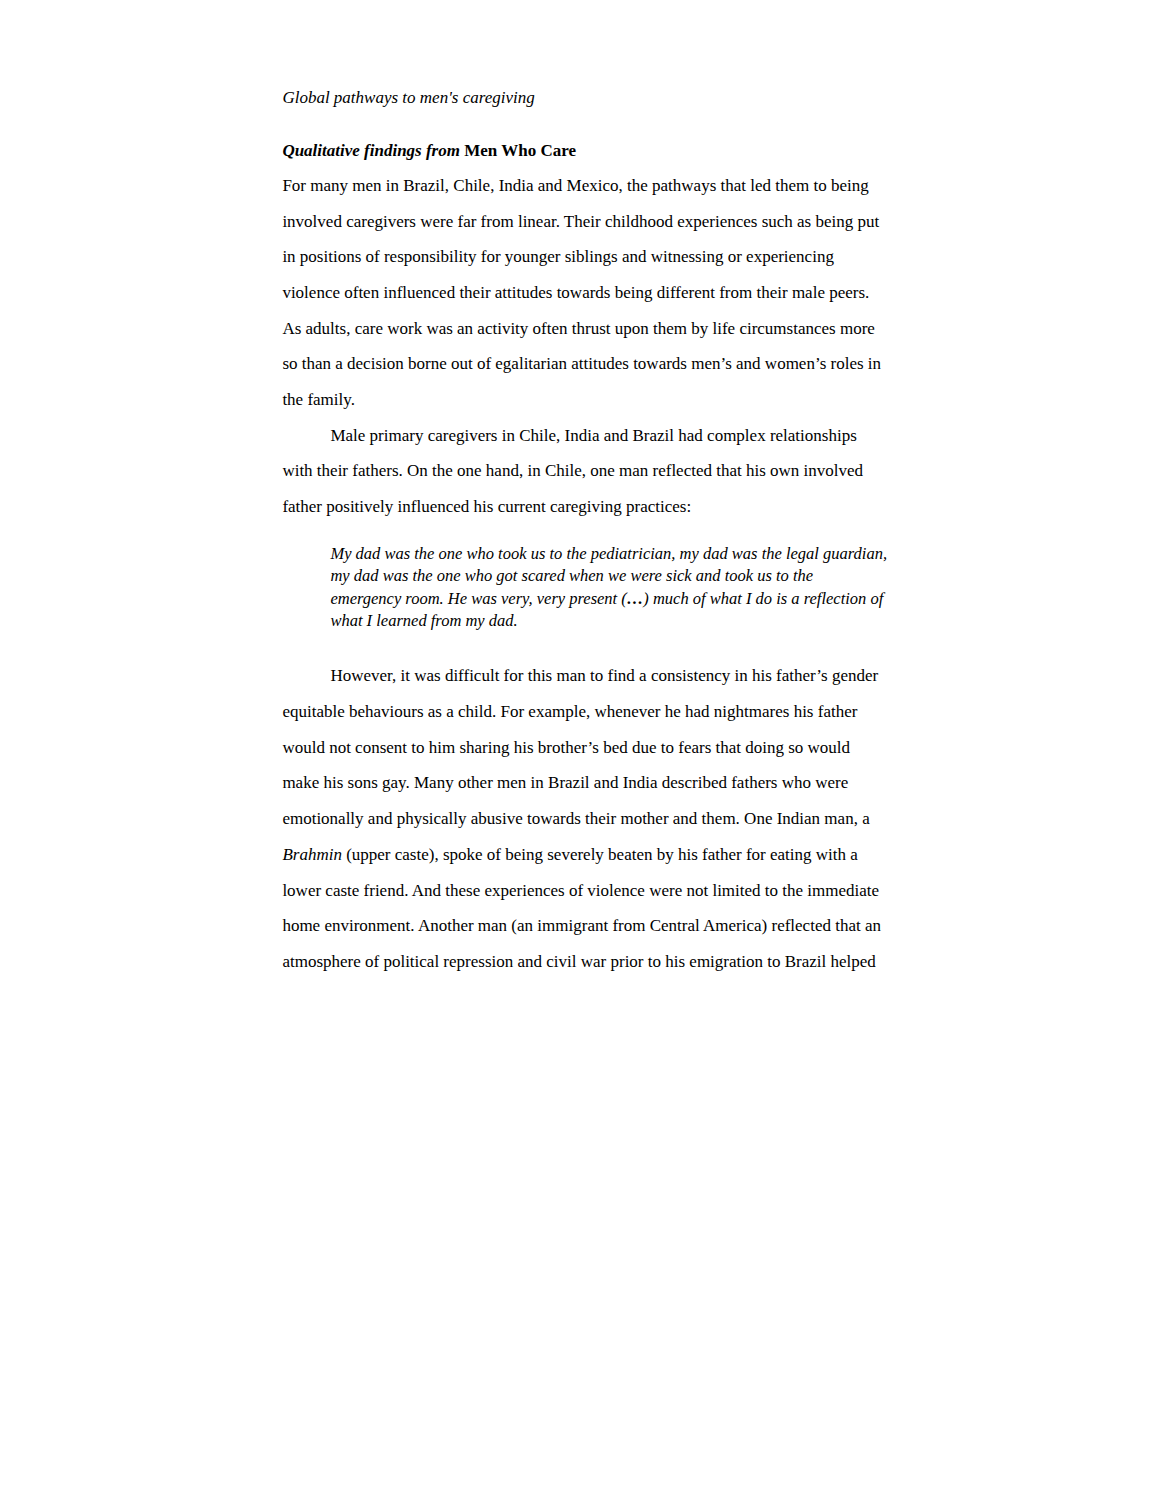Global pathways to men's caregiving
Qualitative findings from Men Who Care
For many men in Brazil, Chile, India and Mexico, the pathways that led them to being involved caregivers were far from linear. Their childhood experiences such as being put in positions of responsibility for younger siblings and witnessing or experiencing violence often influenced their attitudes towards being different from their male peers. As adults, care work was an activity often thrust upon them by life circumstances more so than a decision borne out of egalitarian attitudes towards men’s and women’s roles in the family.
Male primary caregivers in Chile, India and Brazil had complex relationships with their fathers. On the one hand, in Chile, one man reflected that his own involved father positively influenced his current caregiving practices:
My dad was the one who took us to the pediatrician, my dad was the legal guardian, my dad was the one who got scared when we were sick and took us to the emergency room. He was very, very present (…) much of what I do is a reflection of what I learned from my dad.
However, it was difficult for this man to find a consistency in his father’s gender equitable behaviours as a child. For example, whenever he had nightmares his father would not consent to him sharing his brother’s bed due to fears that doing so would make his sons gay. Many other men in Brazil and India described fathers who were emotionally and physically abusive towards their mother and them. One Indian man, a Brahmin (upper caste), spoke of being severely beaten by his father for eating with a lower caste friend. And these experiences of violence were not limited to the immediate home environment. Another man (an immigrant from Central America) reflected that an atmosphere of political repression and civil war prior to his emigration to Brazil helped